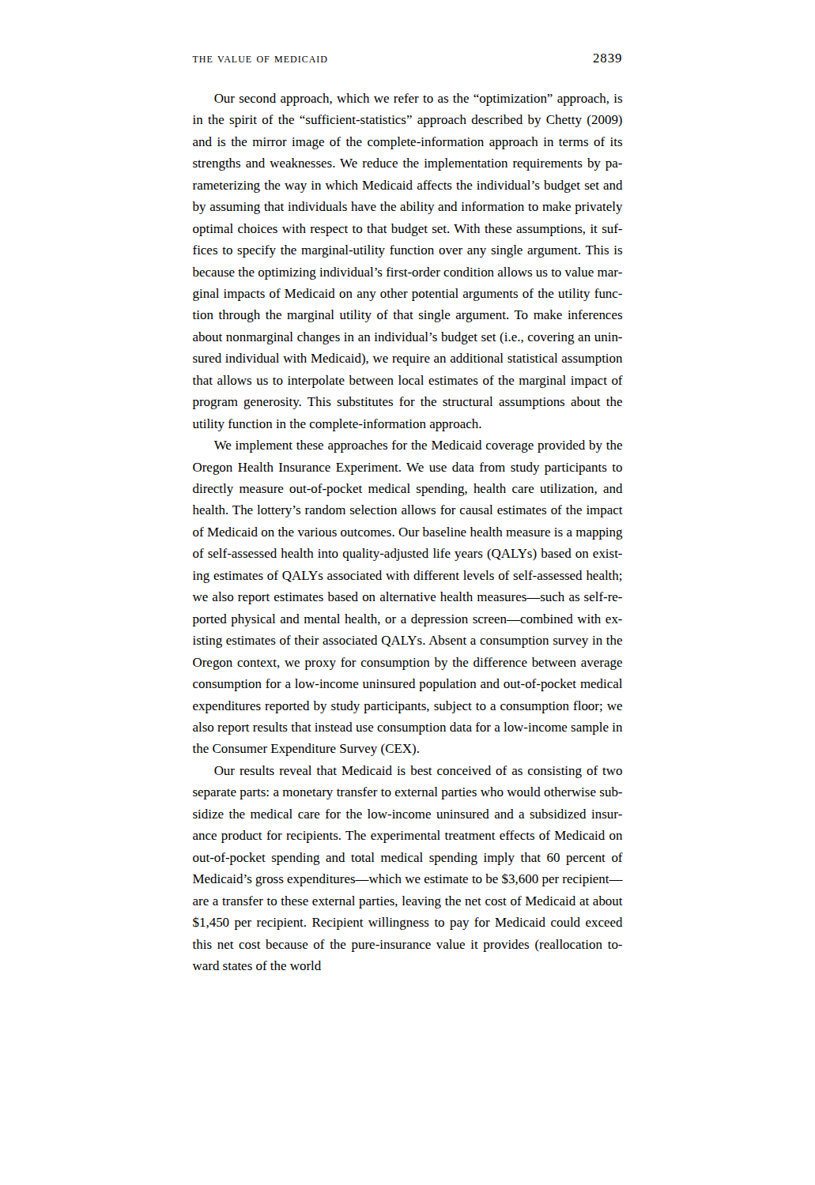The Value of Medicaid 2839
Our second approach, which we refer to as the “optimization” approach, is in the spirit of the “sufficient-statistics” approach described by Chetty (2009) and is the mirror image of the complete-information approach in terms of its strengths and weaknesses. We reduce the implementation requirements by parameterizing the way in which Medicaid affects the individual’s budget set and by assuming that individuals have the ability and information to make privately optimal choices with respect to that budget set. With these assumptions, it suffices to specify the marginal-utility function over any single argument. This is because the optimizing individual’s first-order condition allows us to value marginal impacts of Medicaid on any other potential arguments of the utility function through the marginal utility of that single argument. To make inferences about nonmarginal changes in an individual’s budget set (i.e., covering an uninsured individual with Medicaid), we require an additional statistical assumption that allows us to interpolate between local estimates of the marginal impact of program generosity. This substitutes for the structural assumptions about the utility function in the complete-information approach.
We implement these approaches for the Medicaid coverage provided by the Oregon Health Insurance Experiment. We use data from study participants to directly measure out-of-pocket medical spending, health care utilization, and health. The lottery’s random selection allows for causal estimates of the impact of Medicaid on the various outcomes. Our baseline health measure is a mapping of self-assessed health into quality-adjusted life years (QALYs) based on existing estimates of QALYs associated with different levels of self-assessed health; we also report estimates based on alternative health measures—such as self-reported physical and mental health, or a depression screen—combined with existing estimates of their associated QALYs. Absent a consumption survey in the Oregon context, we proxy for consumption by the difference between average consumption for a low-income uninsured population and out-of-pocket medical expenditures reported by study participants, subject to a consumption floor; we also report results that instead use consumption data for a low-income sample in the Consumer Expenditure Survey (CEX).
Our results reveal that Medicaid is best conceived of as consisting of two separate parts: a monetary transfer to external parties who would otherwise subsidize the medical care for the low-income uninsured and a subsidized insurance product for recipients. The experimental treatment effects of Medicaid on out-of-pocket spending and total medical spending imply that 60 percent of Medicaid’s gross expenditures—which we estimate to be $3,600 per recipient—are a transfer to these external parties, leaving the net cost of Medicaid at about $1,450 per recipient. Recipient willingness to pay for Medicaid could exceed this net cost because of the pure-insurance value it provides (reallocation toward states of the world